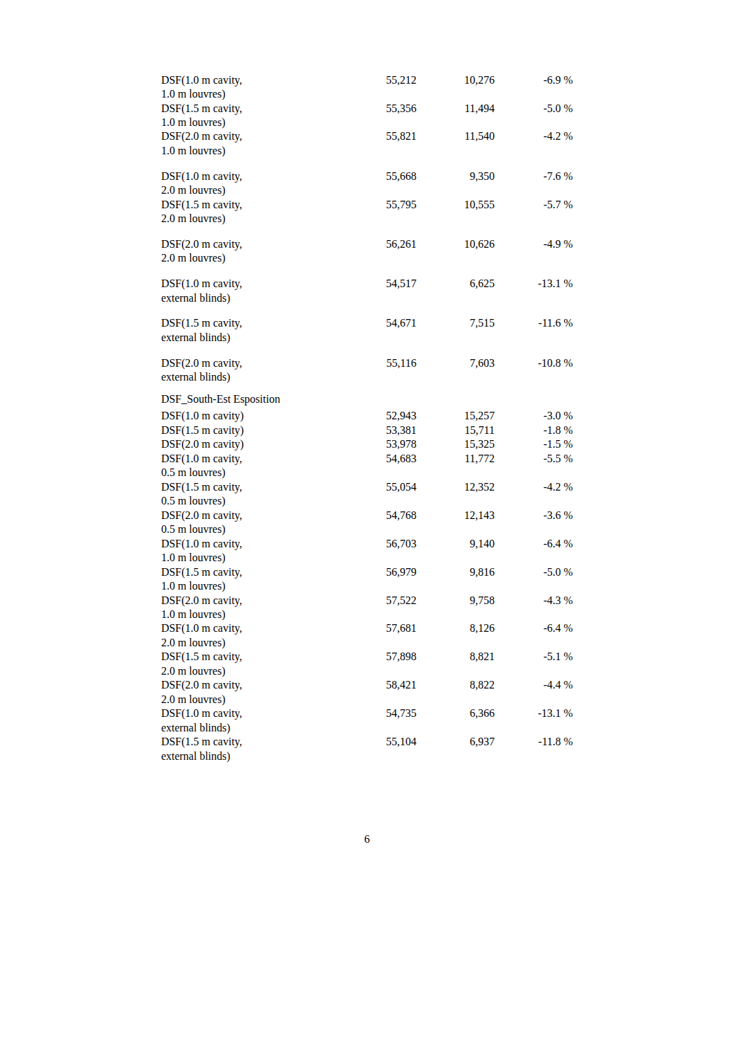| DSF(1.0 m cavity, 1.0 m louvres) | 55,212 | 10,276 | -6.9 % |
| DSF(1.5 m cavity, 1.0 m louvres) | 55,356 | 11,494 | -5.0 % |
| DSF(2.0 m cavity, 1.0 m louvres) | 55,821 | 11,540 | -4.2 % |
| DSF(1.0 m cavity, 2.0 m louvres) | 55,668 | 9,350 | -7.6 % |
| DSF(1.5 m cavity, 2.0 m louvres) | 55,795 | 10,555 | -5.7 % |
| DSF(2.0 m cavity, 2.0 m louvres) | 56,261 | 10,626 | -4.9 % |
| DSF(1.0 m cavity, external blinds) | 54,517 | 6,625 | -13.1 % |
| DSF(1.5 m cavity, external blinds) | 54,671 | 7,515 | -11.6 % |
| DSF(2.0 m cavity, external blinds) | 55,116 | 7,603 | -10.8 % |
| DSF_South-Est Esposition |
| DSF(1.0 m cavity) | 52,943 | 15,257 | -3.0 % |
| DSF(1.5 m cavity) | 53,381 | 15,711 | -1.8 % |
| DSF(2.0 m cavity) | 53,978 | 15,325 | -1.5 % |
| DSF(1.0 m cavity, 0.5 m louvres) | 54,683 | 11,772 | -5.5 % |
| DSF(1.5 m cavity, 0.5 m louvres) | 55,054 | 12,352 | -4.2 % |
| DSF(2.0 m cavity, 0.5 m louvres) | 54,768 | 12,143 | -3.6 % |
| DSF(1.0 m cavity, 1.0 m louvres) | 56,703 | 9,140 | -6.4 % |
| DSF(1.5 m cavity, 1.0 m louvres) | 56,979 | 9,816 | -5.0 % |
| DSF(2.0 m cavity, 1.0 m louvres) | 57,522 | 9,758 | -4.3 % |
| DSF(1.0 m cavity, 2.0 m louvres) | 57,681 | 8,126 | -6.4 % |
| DSF(1.5 m cavity, 2.0 m louvres) | 57,898 | 8,821 | -5.1 % |
| DSF(2.0 m cavity, 2.0 m louvres) | 58,421 | 8,822 | -4.4 % |
| DSF(1.0 m cavity, external blinds) | 54,735 | 6,366 | -13.1 % |
| DSF(1.5 m cavity, external blinds) | 55,104 | 6,937 | -11.8 % |
6